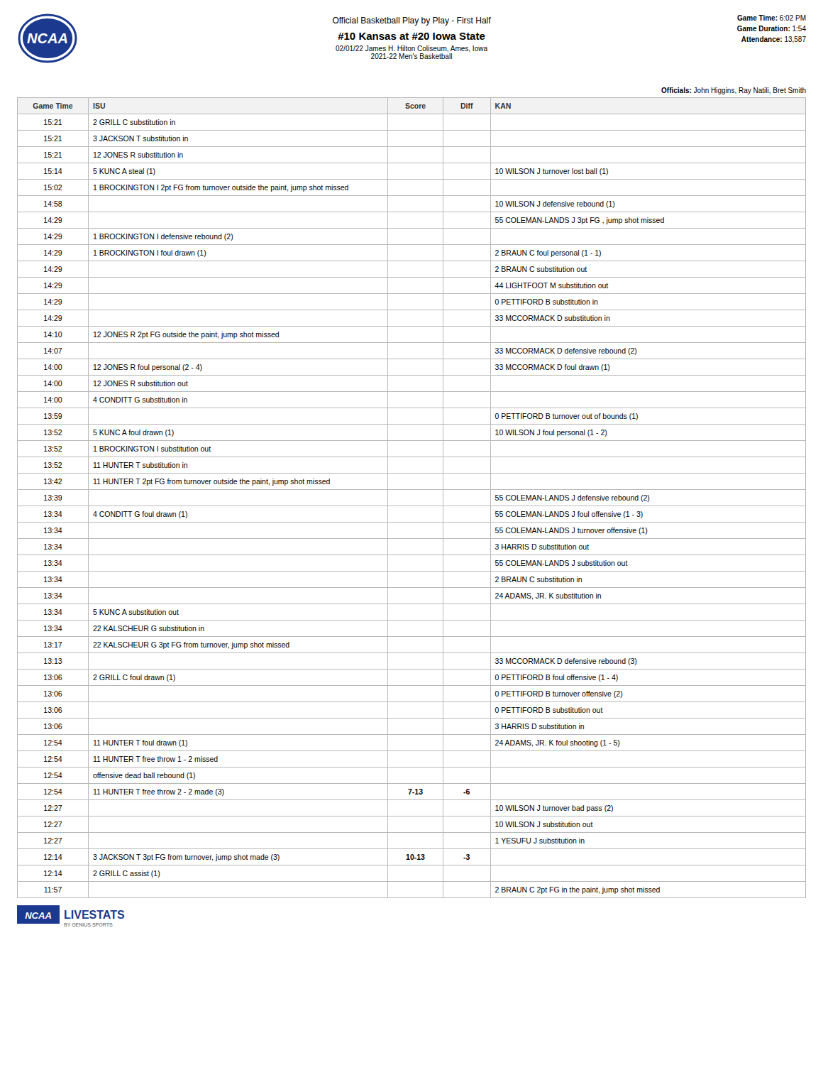NCAA
Official Basketball Play by Play - First Half
#10 Kansas at #20 Iowa State
02/01/22 James H. Hilton Coliseum, Ames, Iowa
2021-22 Men's Basketball
Game Time: 6:02 PM
Game Duration: 1:54
Attendance: 13,587
Officials: John Higgins, Ray Natili, Bret Smith
| Game Time | ISU | Score | Diff | KAN |
| --- | --- | --- | --- | --- |
| 15:21 | 2 GRILL C substitution in | | | |
| 15:21 | 3 JACKSON T substitution in | | | |
| 15:21 | 12 JONES R substitution in | | | |
| 15:14 | 5 KUNC A steal (1) | | | 10 WILSON J turnover lost ball (1) |
| 15:02 | 1 BROCKINGTON I 2pt FG from turnover outside the paint, jump shot missed | | | |
| 14:58 | | | | 10 WILSON J defensive rebound (1) |
| 14:29 | | | | 55 COLEMAN-LANDS J 3pt FG , jump shot missed |
| 14:29 | 1 BROCKINGTON I defensive rebound (2) | | | |
| 14:29 | 1 BROCKINGTON I foul drawn (1) | | | 2 BRAUN C foul personal (1 - 1) |
| 14:29 | | | | 2 BRAUN C substitution out |
| 14:29 | | | | 44 LIGHTFOOT M substitution out |
| 14:29 | | | | 0 PETTIFORD B substitution in |
| 14:29 | | | | 33 MCCORMACK D substitution in |
| 14:10 | 12 JONES R 2pt FG outside the paint, jump shot missed | | | |
| 14:07 | | | | 33 MCCORMACK D defensive rebound (2) |
| 14:00 | 12 JONES R foul personal (2 - 4) | | | 33 MCCORMACK D foul drawn (1) |
| 14:00 | 12 JONES R substitution out | | | |
| 14:00 | 4 CONDITT G substitution in | | | |
| 13:59 | | | | 0 PETTIFORD B turnover out of bounds (1) |
| 13:52 | 5 KUNC A foul drawn (1) | | | 10 WILSON J foul personal (1 - 2) |
| 13:52 | 1 BROCKINGTON I substitution out | | | |
| 13:52 | 11 HUNTER T substitution in | | | |
| 13:42 | 11 HUNTER T 2pt FG from turnover outside the paint, jump shot missed | | | |
| 13:39 | | | | 55 COLEMAN-LANDS J defensive rebound (2) |
| 13:34 | 4 CONDITT G foul drawn (1) | | | 55 COLEMAN-LANDS J foul offensive (1 - 3) |
| 13:34 | | | | 55 COLEMAN-LANDS J turnover offensive (1) |
| 13:34 | | | | 3 HARRIS D substitution out |
| 13:34 | | | | 55 COLEMAN-LANDS J substitution out |
| 13:34 | | | | 2 BRAUN C substitution in |
| 13:34 | | | | 24 ADAMS, JR. K substitution in |
| 13:34 | 5 KUNC A substitution out | | | |
| 13:34 | 22 KALSCHEUR G substitution in | | | |
| 13:17 | 22 KALSCHEUR G 3pt FG from turnover, jump shot missed | | | |
| 13:13 | | | | 33 MCCORMACK D defensive rebound (3) |
| 13:06 | 2 GRILL C foul drawn (1) | | | 0 PETTIFORD B foul offensive (1 - 4) |
| 13:06 | | | | 0 PETTIFORD B turnover offensive (2) |
| 13:06 | | | | 0 PETTIFORD B substitution out |
| 13:06 | | | | 3 HARRIS D substitution in |
| 12:54 | 11 HUNTER T foul drawn (1) | | | 24 ADAMS, JR. K foul shooting (1 - 5) |
| 12:54 | 11 HUNTER T free throw 1 - 2 missed | | | |
| 12:54 | offensive dead ball rebound (1) | | | |
| 12:54 | 11 HUNTER T free throw 2 - 2 made (3) | 7-13 | -6 | |
| 12:27 | | | | 10 WILSON J turnover bad pass (2) |
| 12:27 | | | | 10 WILSON J substitution out |
| 12:27 | | | | 1 YESUFU J substitution in |
| 12:14 | 3 JACKSON T 3pt FG from turnover, jump shot made (3) | 10-13 | -3 | |
| 12:14 | 2 GRILL C assist (1) | | | |
| 11:57 | | | | 2 BRAUN C 2pt FG in the paint, jump shot missed |
NCAA LIVESTATS BY GENIUS SPORTS